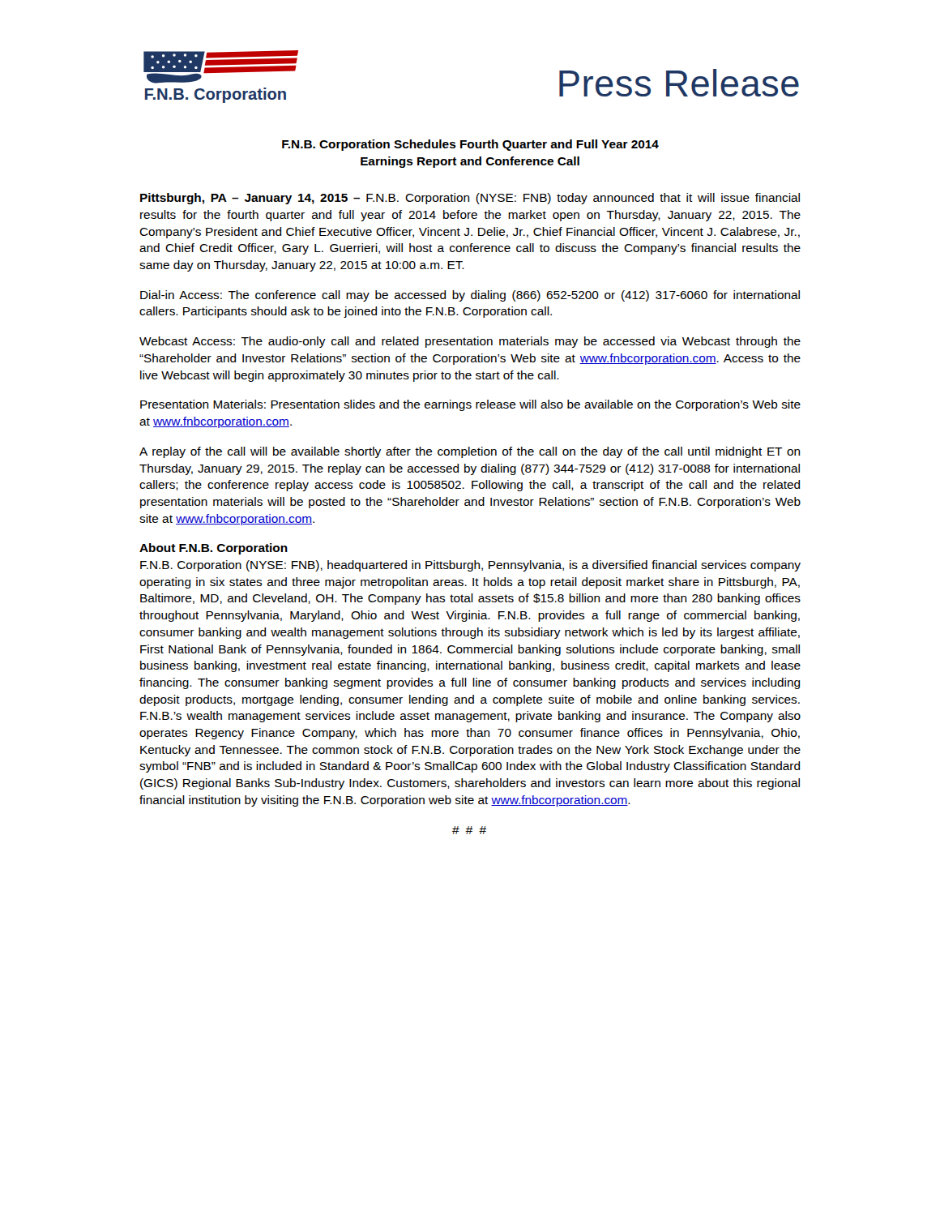F.N.B. Corporation
Press Release
F.N.B. Corporation Schedules Fourth Quarter and Full Year 2014
Earnings Report and Conference Call
Pittsburgh, PA – January 14, 2015 – F.N.B. Corporation (NYSE: FNB) today announced that it will issue financial results for the fourth quarter and full year of 2014 before the market open on Thursday, January 22, 2015. The Company’s President and Chief Executive Officer, Vincent J. Delie, Jr., Chief Financial Officer, Vincent J. Calabrese, Jr., and Chief Credit Officer, Gary L. Guerrieri, will host a conference call to discuss the Company’s financial results the same day on Thursday, January 22, 2015 at 10:00 a.m. ET.
Dial-in Access: The conference call may be accessed by dialing (866) 652-5200 or (412) 317-6060 for international callers. Participants should ask to be joined into the F.N.B. Corporation call.
Webcast Access: The audio-only call and related presentation materials may be accessed via Webcast through the “Shareholder and Investor Relations” section of the Corporation’s Web site at www.fnbcorporation.com. Access to the live Webcast will begin approximately 30 minutes prior to the start of the call.
Presentation Materials: Presentation slides and the earnings release will also be available on the Corporation’s Web site at www.fnbcorporation.com.
A replay of the call will be available shortly after the completion of the call on the day of the call until midnight ET on Thursday, January 29, 2015. The replay can be accessed by dialing (877) 344-7529 or (412) 317-0088 for international callers; the conference replay access code is 10058502. Following the call, a transcript of the call and the related presentation materials will be posted to the “Shareholder and Investor Relations” section of F.N.B. Corporation’s Web site at www.fnbcorporation.com.
About F.N.B. Corporation
F.N.B. Corporation (NYSE: FNB), headquartered in Pittsburgh, Pennsylvania, is a diversified financial services company operating in six states and three major metropolitan areas. It holds a top retail deposit market share in Pittsburgh, PA, Baltimore, MD, and Cleveland, OH. The Company has total assets of $15.8 billion and more than 280 banking offices throughout Pennsylvania, Maryland, Ohio and West Virginia. F.N.B. provides a full range of commercial banking, consumer banking and wealth management solutions through its subsidiary network which is led by its largest affiliate, First National Bank of Pennsylvania, founded in 1864. Commercial banking solutions include corporate banking, small business banking, investment real estate financing, international banking, business credit, capital markets and lease financing. The consumer banking segment provides a full line of consumer banking products and services including deposit products, mortgage lending, consumer lending and a complete suite of mobile and online banking services. F.N.B.’s wealth management services include asset management, private banking and insurance. The Company also operates Regency Finance Company, which has more than 70 consumer finance offices in Pennsylvania, Ohio, Kentucky and Tennessee. The common stock of F.N.B. Corporation trades on the New York Stock Exchange under the symbol “FNB” and is included in Standard & Poor’s SmallCap 600 Index with the Global Industry Classification Standard (GICS) Regional Banks Sub-Industry Index. Customers, shareholders and investors can learn more about this regional financial institution by visiting the F.N.B. Corporation web site at www.fnbcorporation.com.
# # #